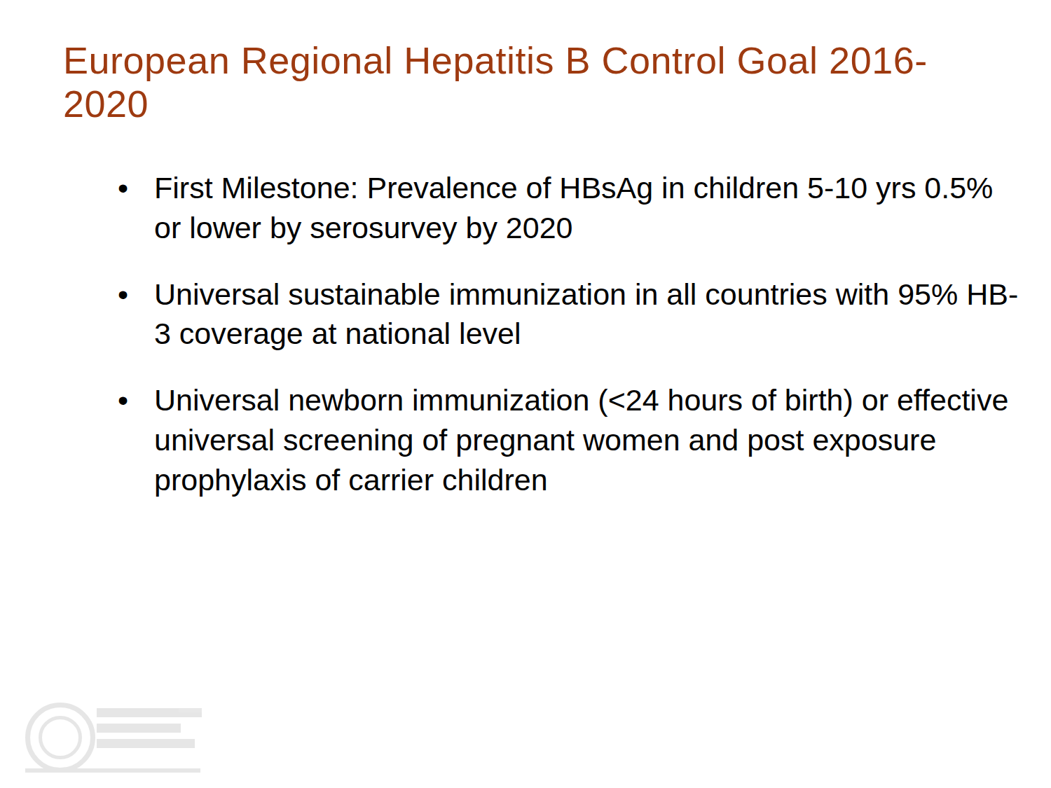European Regional Hepatitis B Control Goal 2016-2020
First Milestone: Prevalence of HBsAg in children 5-10 yrs 0.5% or lower by serosurvey by 2020
Universal sustainable immunization in all countries with 95% HB-3 coverage at national level
Universal newborn immunization (<24 hours of birth) or effective universal screening of pregnant women and post exposure prophylaxis of carrier children